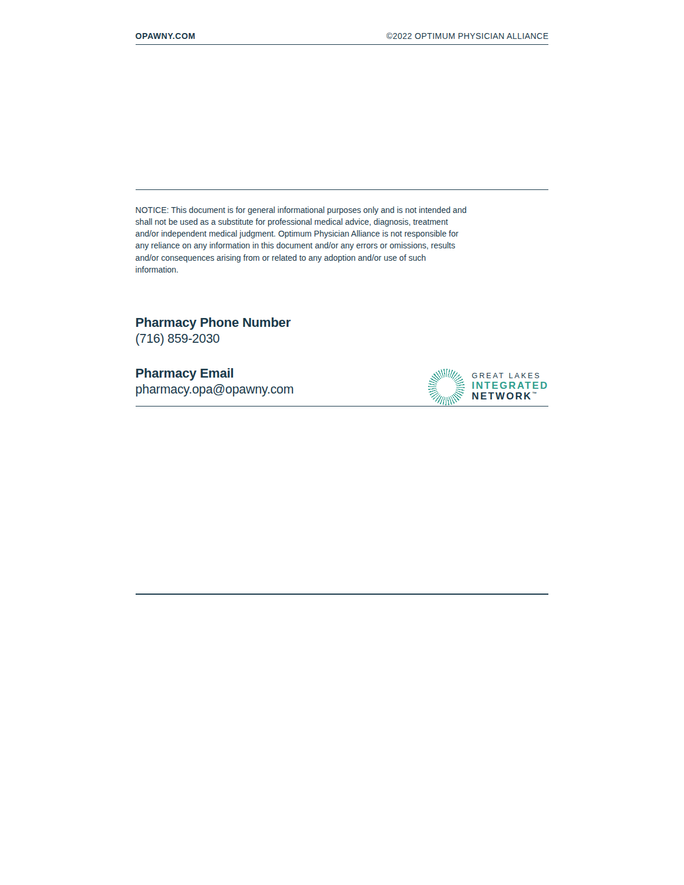OPAWNY.COM ©2022 OPTIMUM PHYSICIAN ALLIANCE
NOTICE: This document is for general informational purposes only and is not intended and shall not be used as a substitute for professional medical advice, diagnosis, treatment and/or independent medical judgment. Optimum Physician Alliance is not responsible for any reliance on any information in this document and/or any errors or omissions, results and/or consequences arising from or related to any adoption and/or use of such information.
Pharmacy Phone Number
(716) 859-2030
Pharmacy Email
pharmacy.opa@opawny.com
GREAT LAKES
INTEGRATED
NETWORK™